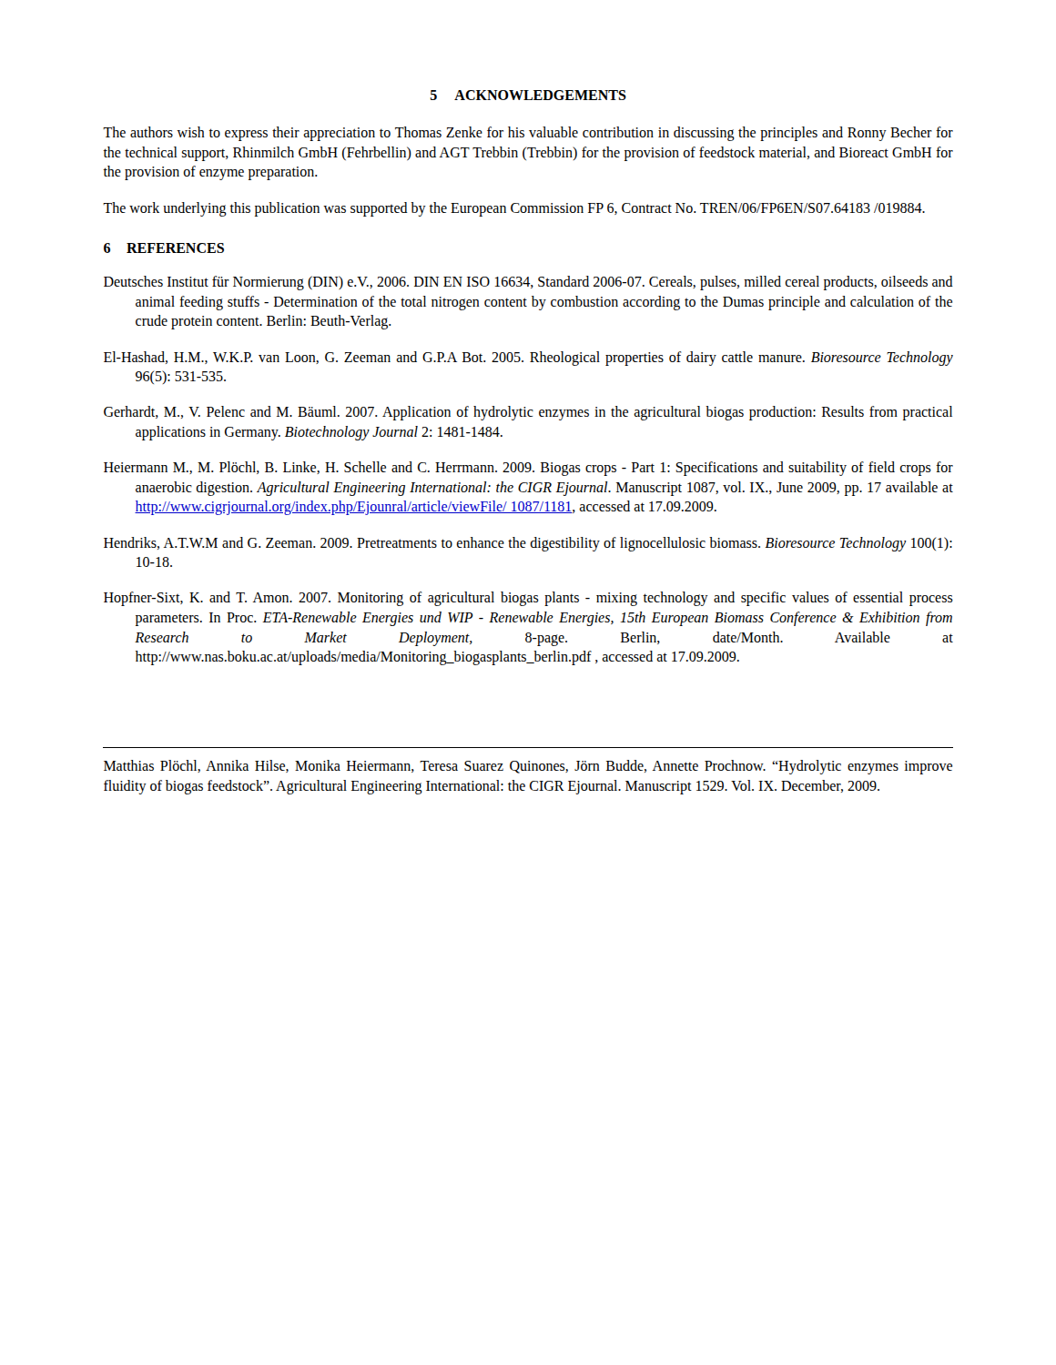5 ACKNOWLEDGEMENTS
The authors wish to express their appreciation to Thomas Zenke for his valuable contribution in discussing the principles and Ronny Becher for the technical support, Rhinmilch GmbH (Fehrbellin) and AGT Trebbin (Trebbin) for the provision of feedstock material, and Bioreact GmbH for the provision of enzyme preparation.
The work underlying this publication was supported by the European Commission FP 6, Contract No. TREN/06/FP6EN/S07.64183 /019884.
6 REFERENCES
Deutsches Institut für Normierung (DIN) e.V., 2006. DIN EN ISO 16634, Standard 2006-07. Cereals, pulses, milled cereal products, oilseeds and animal feeding stuffs - Determination of the total nitrogen content by combustion according to the Dumas principle and calculation of the crude protein content. Berlin: Beuth-Verlag.
El-Hashad, H.M., W.K.P. van Loon, G. Zeeman and G.P.A Bot. 2005. Rheological properties of dairy cattle manure. Bioresource Technology 96(5): 531-535.
Gerhardt, M., V. Pelenc and M. Bäuml. 2007. Application of hydrolytic enzymes in the agricultural biogas production: Results from practical applications in Germany. Biotechnology Journal 2: 1481-1484.
Heiermann M., M. Plöchl, B. Linke, H. Schelle and C. Herrmann. 2009. Biogas crops - Part 1: Specifications and suitability of field crops for anaerobic digestion. Agricultural Engineering International: the CIGR Ejournal. Manuscript 1087, vol. IX., June 2009, pp. 17 available at http://www.cigrjournal.org/index.php/Ejounral/article/viewFile/ 1087/1181, accessed at 17.09.2009.
Hendriks, A.T.W.M and G. Zeeman. 2009. Pretreatments to enhance the digestibility of lignocellulosic biomass. Bioresource Technology 100(1): 10-18.
Hopfner-Sixt, K. and T. Amon. 2007. Monitoring of agricultural biogas plants - mixing technology and specific values of essential process parameters. In Proc. ETA-Renewable Energies und WIP - Renewable Energies, 15th European Biomass Conference & Exhibition from Research to Market Deployment, 8-page. Berlin, date/Month. Available at http://www.nas.boku.ac.at/uploads/media/Monitoring_biogasplants_berlin.pdf , accessed at 17.09.2009.
Matthias Plöchl, Annika Hilse, Monika Heiermann, Teresa Suarez Quinones, Jörn Budde, Annette Prochnow. “Hydrolytic enzymes improve fluidity of biogas feedstock”. Agricultural Engineering International: the CIGR Ejournal. Manuscript 1529. Vol. IX. December, 2009.